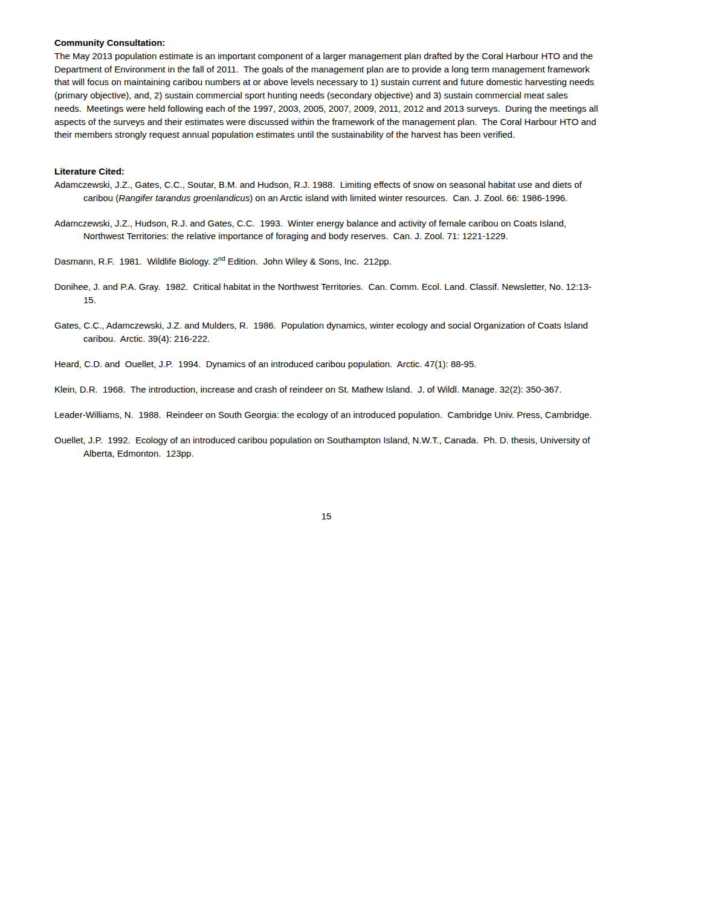Community Consultation:
The May 2013 population estimate is an important component of a larger management plan drafted by the Coral Harbour HTO and the Department of Environment in the fall of 2011. The goals of the management plan are to provide a long term management framework that will focus on maintaining caribou numbers at or above levels necessary to 1) sustain current and future domestic harvesting needs (primary objective), and, 2) sustain commercial sport hunting needs (secondary objective) and 3) sustain commercial meat sales needs. Meetings were held following each of the 1997, 2003, 2005, 2007, 2009, 2011, 2012 and 2013 surveys. During the meetings all aspects of the surveys and their estimates were discussed within the framework of the management plan. The Coral Harbour HTO and their members strongly request annual population estimates until the sustainability of the harvest has been verified.
Literature Cited:
Adamczewski, J.Z., Gates, C.C., Soutar, B.M. and Hudson, R.J. 1988. Limiting effects of snow on seasonal habitat use and diets of caribou (Rangifer tarandus groenlandicus) on an Arctic island with limited winter resources. Can. J. Zool. 66: 1986-1996.
Adamczewski, J.Z., Hudson, R.J. and Gates, C.C. 1993. Winter energy balance and activity of female caribou on Coats Island, Northwest Territories: the relative importance of foraging and body reserves. Can. J. Zool. 71: 1221-1229.
Dasmann, R.F. 1981. Wildlife Biology. 2nd Edition. John Wiley & Sons, Inc. 212pp.
Donihee, J. and P.A. Gray. 1982. Critical habitat in the Northwest Territories. Can. Comm. Ecol. Land. Classif. Newsletter, No. 12:13-15.
Gates, C.C., Adamczewski, J.Z. and Mulders, R. 1986. Population dynamics, winter ecology and social Organization of Coats Island caribou. Arctic. 39(4): 216-222.
Heard, C.D. and Ouellet, J.P. 1994. Dynamics of an introduced caribou population. Arctic. 47(1): 88-95.
Klein, D.R. 1968. The introduction, increase and crash of reindeer on St. Mathew Island. J. of Wildl. Manage. 32(2): 350-367.
Leader-Williams, N. 1988. Reindeer on South Georgia: the ecology of an introduced population. Cambridge Univ. Press, Cambridge.
Ouellet, J.P. 1992. Ecology of an introduced caribou population on Southampton Island, N.W.T., Canada. Ph. D. thesis, University of Alberta, Edmonton. 123pp.
15